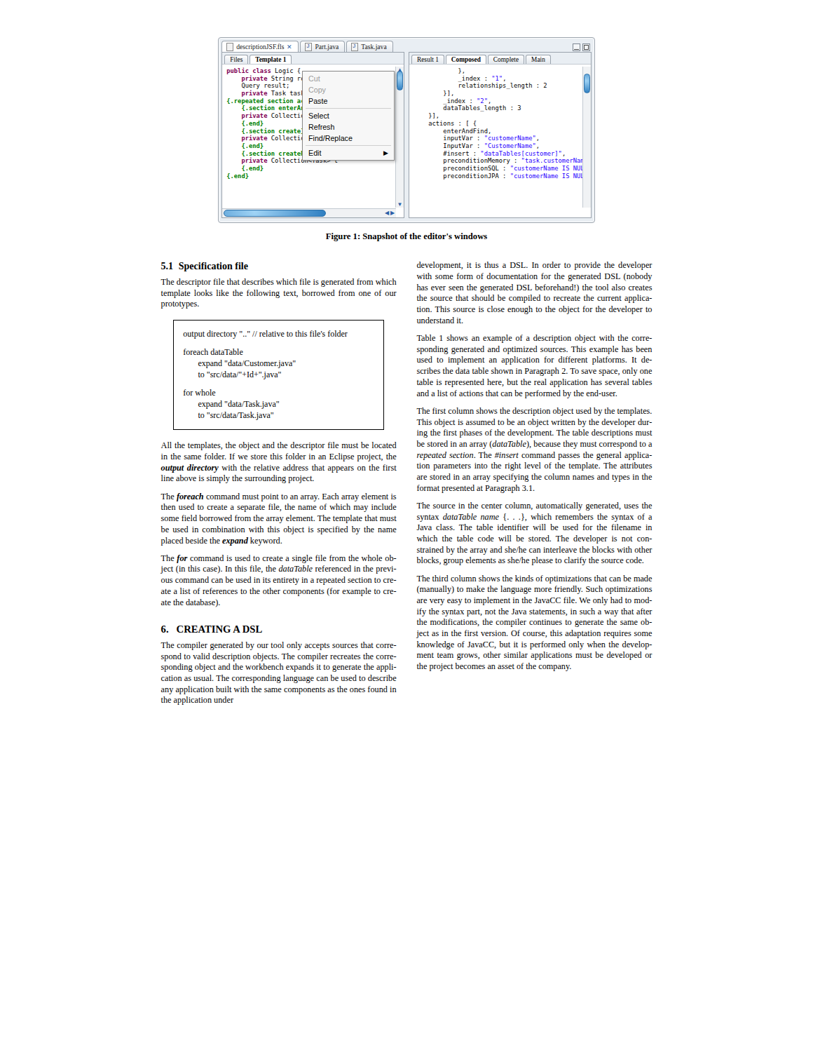descriptionJSF.fls ✕
Part.java
Task.java
Files
Template 1
public class Logic { private String role, roleR; Query result; private Task task = null; {.repeated section actions} {.section enterAndFind} private Collection<Task> t w Arr {.end} {.section create} private Collection<Task> t ayLis {.end} {.section createRecord} private Collection<Task> t ayLis {.end} {.end}
Cut
Copy
Paste
Select
Refresh
Find/Replace
Edit▶
▲
▼
◀▶
Result 1
Composed
Complete
Main
}, _index : "1", relationships_length : 2 }], _index : "2", dataTables_length : 3 }], actions : [ { enterAndFind, inputVar : "customerName", InputVar : "CustomerName", #insert : "dataTables[customer]", preconditionMemory : "task.customerName==null", preconditionSQL : "customerName IS NULL", preconditionJPA : "customerName IS NULL",
Figure 1: Snapshot of the editor's windows
5.1 Specification file
The descriptor file that describes which file is generated from which template looks like the following text, borrowed from one of our prototypes.
output directory ".." // relative to this file's folder
foreach dataTable
expand "data/Customer.java"
to "src/data/"+Id+".java"
for whole
expand "data/Task.java"
to "src/data/Task.java"
All the templates, the object and the descriptor file must be located in the same folder. If we store this folder in an Eclipse project, the output directory with the relative address that appears on the first line above is simply the surrounding project.
The foreach command must point to an array. Each array element is then used to create a separate file, the name of which may include some field borrowed from the array element. The template that must be used in combination with this object is specified by the name placed beside the expand keyword.
The for command is used to create a single file from the whole object (in this case). In this file, the dataTable referenced in the previous command can be used in its entirety in a repeated section to create a list of references to the other components (for example to create the database).
6. CREATING A DSL
The compiler generated by our tool only accepts sources that correspond to valid description objects. The compiler recreates the corresponding object and the workbench expands it to generate the application as usual. The corresponding language can be used to describe any application built with the same components as the ones found in the application under
development, it is thus a DSL. In order to provide the developer with some form of documentation for the generated DSL (nobody has ever seen the generated DSL beforehand!) the tool also creates the source that should be compiled to recreate the current application. This source is close enough to the object for the developer to understand it.
Table 1 shows an example of a description object with the corresponding generated and optimized sources. This example has been used to implement an application for different platforms. It describes the data table shown in Paragraph 2. To save space, only one table is represented here, but the real application has several tables and a list of actions that can be performed by the end-user.
The first column shows the description object used by the templates. This object is assumed to be an object written by the developer during the first phases of the development. The table descriptions must be stored in an array (dataTable), because they must correspond to a repeated section. The #insert command passes the general application parameters into the right level of the template. The attributes are stored in an array specifying the column names and types in the format presented at Paragraph 3.1.
The source in the center column, automatically generated, uses the syntax dataTable name {. . .}, which remembers the syntax of a Java class. The table identifier will be used for the filename in which the table code will be stored. The developer is not constrained by the array and she/he can interleave the blocks with other blocks, group elements as she/he please to clarify the source code.
The third column shows the kinds of optimizations that can be made (manually) to make the language more friendly. Such optimizations are very easy to implement in the JavaCC file. We only had to modify the syntax part, not the Java statements, in such a way that after the modifications, the compiler continues to generate the same object as in the first version. Of course, this adaptation requires some knowledge of JavaCC, but it is performed only when the development team grows, other similar applications must be developed or the project becomes an asset of the company.